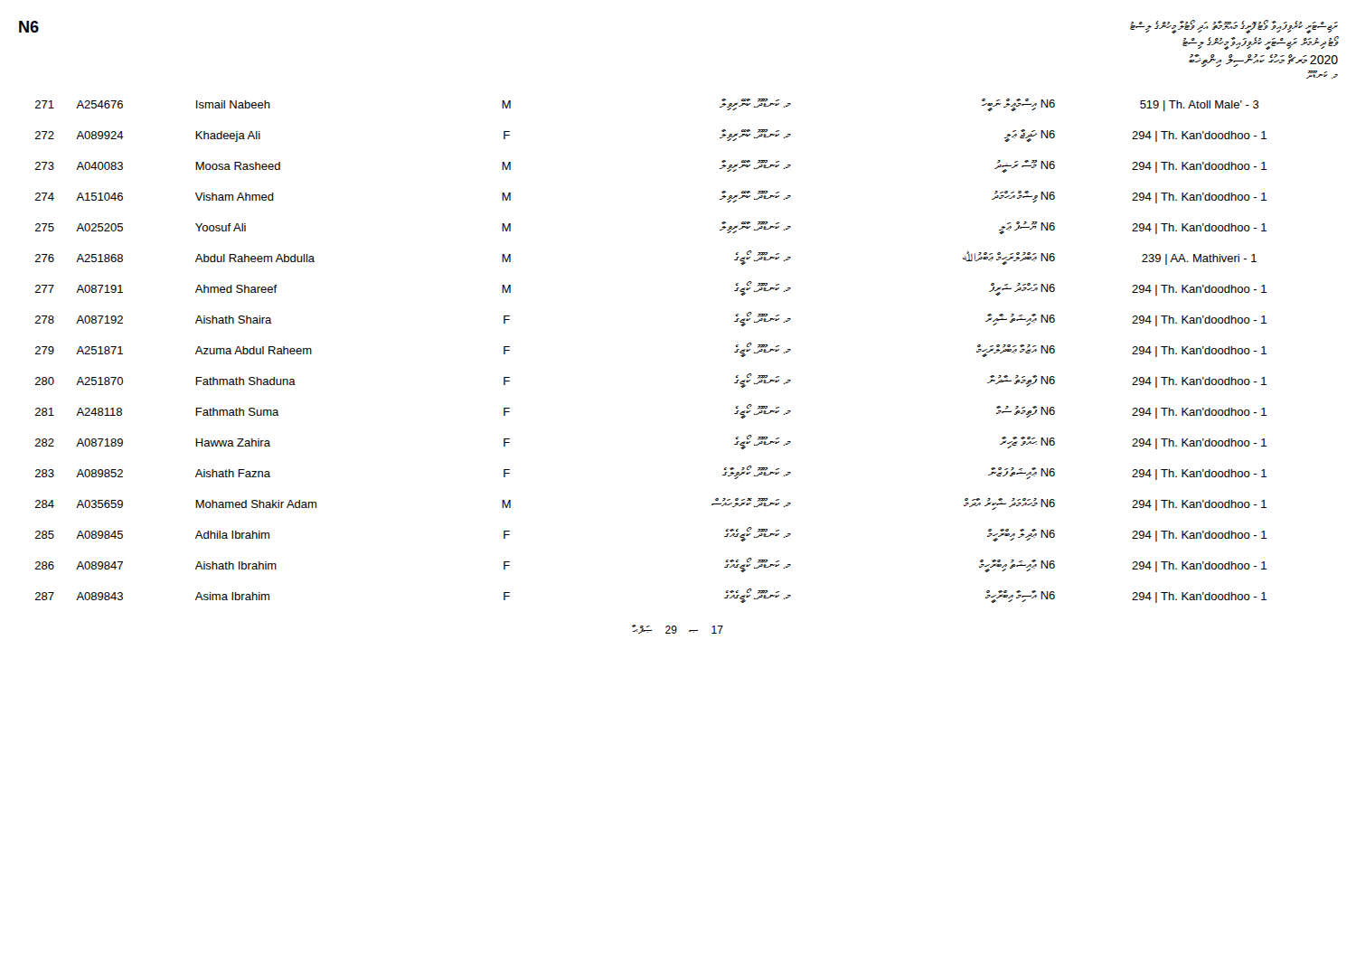N6
ރަޖިސްޓަރީ ކުރެވިފައިވާ ވޯޓު ފޮށީގެ މައުލޫމާތު އަދި ވޯޓުލާ މީހުންގެ ލިސްޓު
ވޯޓު ދިނުމަށް ރަޖިސްޓަރީ ކުރެވިފައިވާ މީހުންގެ ލިސްޓު
2020 މަރޗް މަހުގެ ކައުންސިލް އިންތިޚާބު
މ. ކަނޑޫދޫ
| 271 | A254676 | Ismail Nabeeh | M | މ. ކަނޑޫދޫ، ކާނޭރިވިލާ | N6 އިސްމާޢީލް ނަބީހް | 519 / Th. Atoll Male' - 3 |
| 272 | A089924 | Khadeeja Ali | F | މ. ކަނޑޫދޫ، ކާނޭރިވިލާ | N6 ޚަދީޖާ ޢަލީ | 294 / Th. Kan'doodhoo - 1 |
| 273 | A040083 | Moosa Rasheed | M | މ. ކަނޑޫދޫ، ކާނޭރިވިލާ | N6 މޫސާ ރަޝީދު | 294 / Th. Kan'doodhoo - 1 |
| 274 | A151046 | Visham Ahmed | M | މ. ކަނޑޫދޫ، ކާނޭރިވިލާ | N6 ވިޝާމް އަޙްމަދު | 294 / Th. Kan'doodhoo - 1 |
| 275 | A025205 | Yoosuf Ali | M | މ. ކަނޑޫދޫ، ކާނޭރިވިލާ | N6 ޔޫސުފް ޢަލީ | 294 / Th. Kan'doodhoo - 1 |
| 276 | A251868 | Abdul Raheem Abdulla | M | މ. ކަނޑޫދޫ، ކޯޒީގެ | N6 ޢަބްދުލްރަޙީމް ޢަބްދުﷲ | 239 / AA. Mathiveri - 1 |
| 277 | A087191 | Ahmed Shareef | M | މ. ކަނޑޫދޫ، ކޯޒީގެ | N6 އަޙްމަދު ޝަރީފް | 294 / Th. Kan'doodhoo - 1 |
| 278 | A087192 | Aishath Shaira | F | މ. ކަނޑޫދޫ، ކޯޒީގެ | N6 ޢާއިޝަތު ޝާއިރާ | 294 / Th. Kan'doodhoo - 1 |
| 279 | A251871 | Azuma Abdul Raheem | F | މ. ކަނޑޫދޫ، ކޯޒީގެ | N6 އަޒުމާ ޢަބްދުލްރަޙީމް | 294 / Th. Kan'doodhoo - 1 |
| 280 | A251870 | Fathmath Shaduna | F | މ. ކަނޑޫދޫ، ކޯޒީގެ | N6 ފާޠިމަތު ޝާދުނާ | 294 / Th. Kan'doodhoo - 1 |
| 281 | A248118 | Fathmath Suma | F | މ. ކަނޑޫދޫ، ކޯޒީގެ | N6 ފާޠިމަތު ސުމާ | 294 / Th. Kan'doodhoo - 1 |
| 282 | A087189 | Hawwa Zahira | F | މ. ކަނޑޫދޫ، ކޯޒީގެ | N6 ޙައްވާ ޒާހިރާ | 294 / Th. Kan'doodhoo - 1 |
| 283 | A089852 | Aishath Fazna | F | މ. ކަނޑޫދޫ، ކޯރުވިލާގެ | N6 ޢާއިޝަތު ފަޒްނާ | 294 / Th. Kan'doodhoo - 1 |
| 284 | A035659 | Mohamed Shakir Adam | M | މ. ކަނޑޫދޫ، ކޮރަލްހައުސް | N6 މުޙައްމަދު ޝާކިރު އާދަމް | 294 / Th. Kan'doodhoo - 1 |
| 285 | A089845 | Adhila Ibrahim | F | މ. ކަނޑޫދޫ، ކޯޒީގެއާގެ | N6 ޢާދިލާ އިބްރާހީމް | 294 / Th. Kan'doodhoo - 1 |
| 286 | A089847 | Aishath Ibrahim | F | މ. ކަނޑޫދޫ، ކޯޒީގެއާގެ | N6 ޢާއިޝަތު އިބްރާހީމް | 294 / Th. Kan'doodhoo - 1 |
| 287 | A089843 | Asima Ibrahim | F | މ. ކަނޑޫދޫ، ކޯޒީގެއާގެ | N6 އާސިމާ އިބްރާހީމް | 294 / Th. Kan'doodhoo - 1 |
17 ޞ 29 ޞަފްޙާ